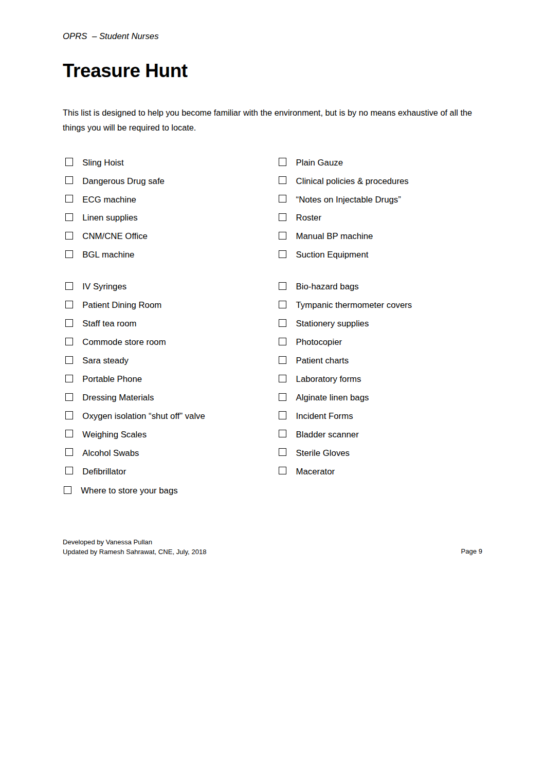OPRS – Student Nurses
Treasure Hunt
This list is designed to help you become familiar with the environment, but is by no means exhaustive of all the things you will be required to locate.
Sling Hoist
Plain Gauze
Dangerous Drug safe
Clinical policies & procedures
ECG machine
“Notes on Injectable Drugs”
Linen supplies
Roster
CNM/CNE Office
Manual BP machine
BGL machine
Suction Equipment
IV Syringes
Bio-hazard bags
Patient Dining Room
Tympanic thermometer covers
Staff tea room
Stationery supplies
Commode store room
Photocopier
Sara steady
Patient charts
Portable Phone
Laboratory forms
Dressing Materials
Alginate linen bags
Oxygen isolation “shut off” valve
Incident Forms
Weighing Scales
Bladder scanner
Alcohol Swabs
Sterile Gloves
Defibrillator
Macerator
Where to store your bags
Developed by Vanessa Pullan
Updated by Ramesh Sahrawat, CNE, July, 2018
Page 9